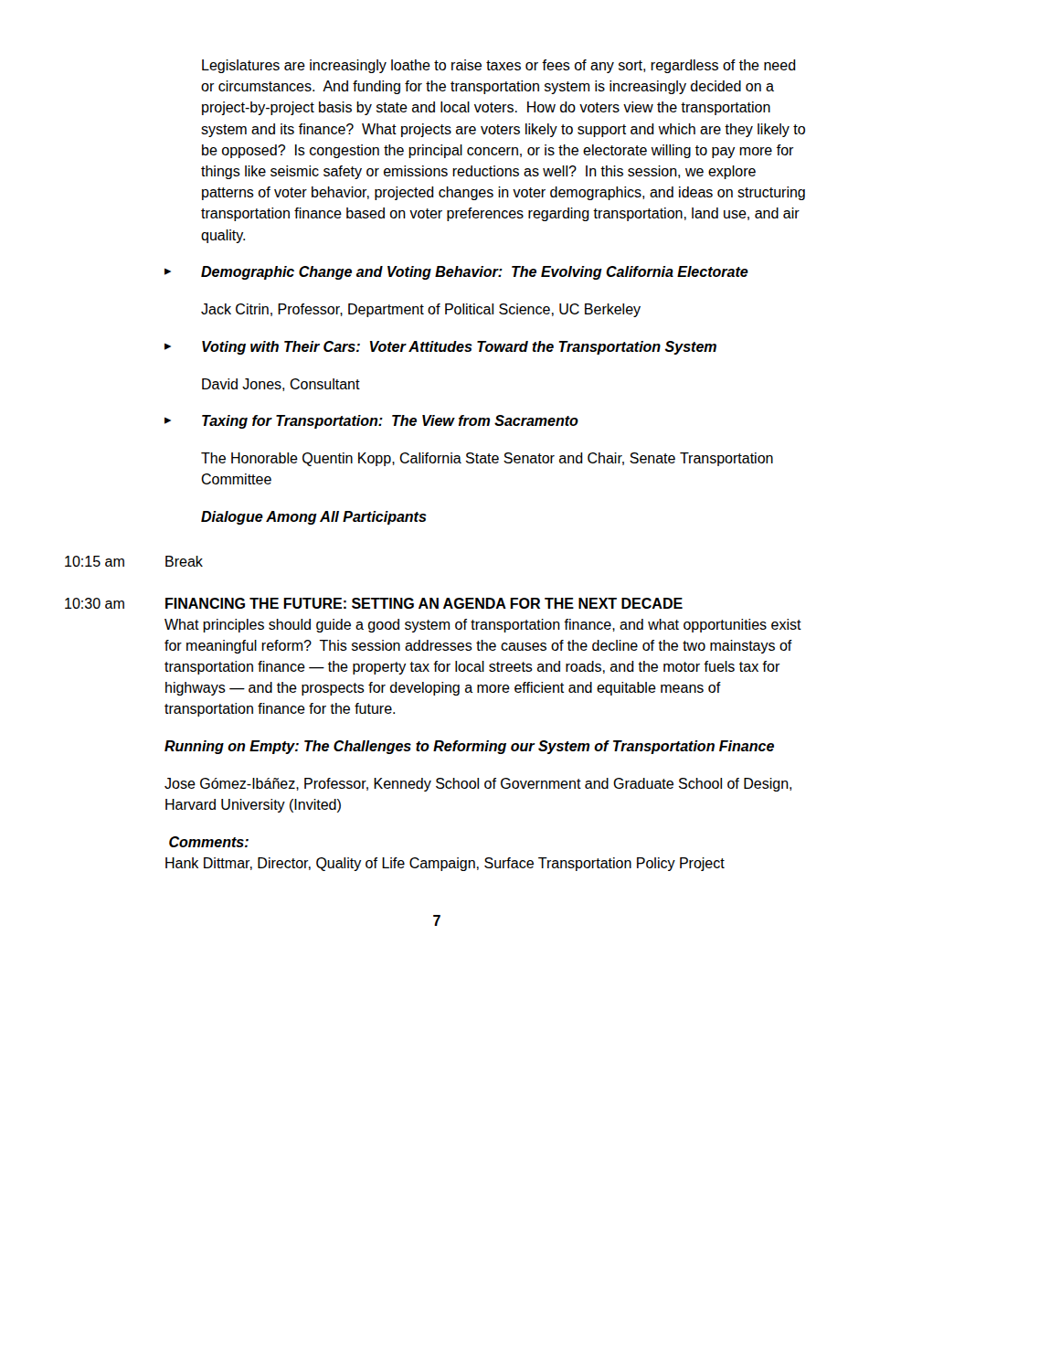Legislatures are increasingly loathe to raise taxes or fees of any sort, regardless of the need or circumstances. And funding for the transportation system is increasingly decided on a project-by-project basis by state and local voters. How do voters view the transportation system and its finance? What projects are voters likely to support and which are they likely to be opposed? Is congestion the principal concern, or is the electorate willing to pay more for things like seismic safety or emissions reductions as well? In this session, we explore patterns of voter behavior, projected changes in voter demographics, and ideas on structuring transportation finance based on voter preferences regarding transportation, land use, and air quality.
▸
Demographic Change and Voting Behavior: The Evolving California Electorate
Jack Citrin, Professor, Department of Political Science, UC Berkeley
▸
Voting with Their Cars: Voter Attitudes Toward the Transportation System
David Jones, Consultant
▸
Taxing for Transportation: The View from Sacramento
The Honorable Quentin Kopp, California State Senator and Chair, Senate Transportation Committee
Dialogue Among All Participants
10:15 am
Break
10:30 am
FINANCING THE FUTURE: SETTING AN AGENDA FOR THE NEXT DECADE
What principles should guide a good system of transportation finance, and what opportunities exist for meaningful reform? This session addresses the causes of the decline of the two mainstays of transportation finance — the property tax for local streets and roads, and the motor fuels tax for highways — and the prospects for developing a more efficient and equitable means of transportation finance for the future.
Running on Empty: The Challenges to Reforming our System of Transportation Finance
Jose Gómez-Ibáñez, Professor, Kennedy School of Government and Graduate School of Design, Harvard University (Invited)
Comments:
Hank Dittmar, Director, Quality of Life Campaign, Surface Transportation Policy Project
7